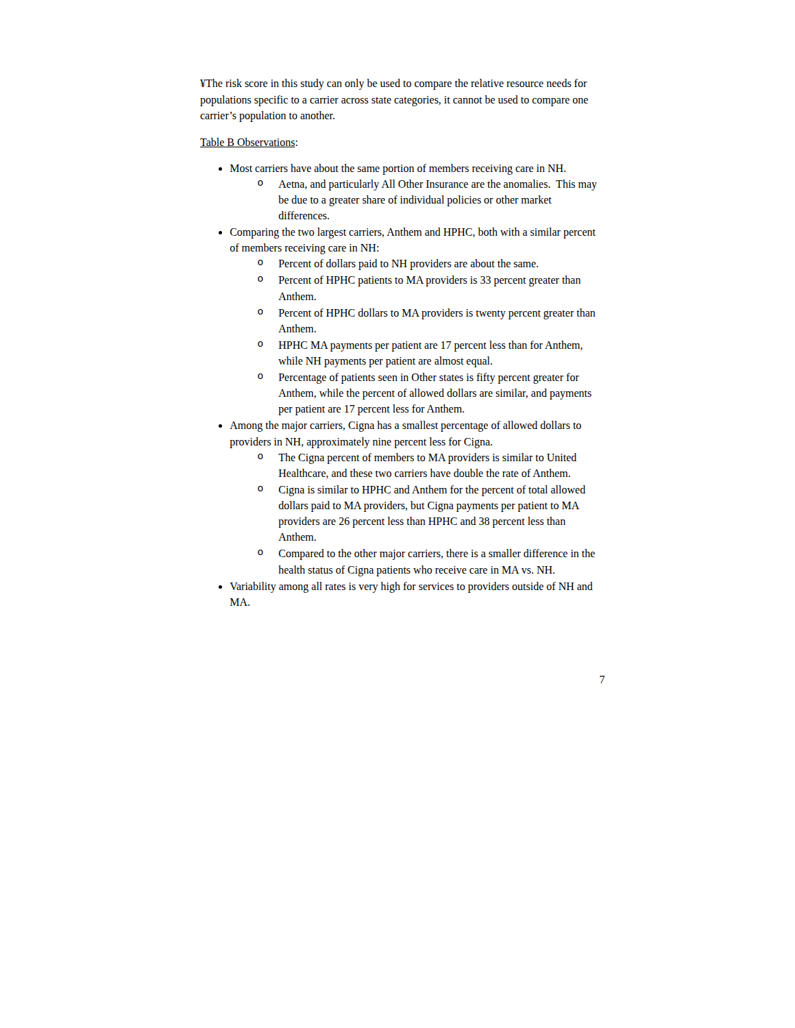¥The risk score in this study can only be used to compare the relative resource needs for populations specific to a carrier across state categories, it cannot be used to compare one carrier’s population to another.
Table B Observations:
Most carriers have about the same portion of members receiving care in NH.
Aetna, and particularly All Other Insurance are the anomalies. This may be due to a greater share of individual policies or other market differences.
Comparing the two largest carriers, Anthem and HPHC, both with a similar percent of members receiving care in NH:
Percent of dollars paid to NH providers are about the same.
Percent of HPHC patients to MA providers is 33 percent greater than Anthem.
Percent of HPHC dollars to MA providers is twenty percent greater than Anthem.
HPHC MA payments per patient are 17 percent less than for Anthem, while NH payments per patient are almost equal.
Percentage of patients seen in Other states is fifty percent greater for Anthem, while the percent of allowed dollars are similar, and payments per patient are 17 percent less for Anthem.
Among the major carriers, Cigna has a smallest percentage of allowed dollars to providers in NH, approximately nine percent less for Cigna.
The Cigna percent of members to MA providers is similar to United Healthcare, and these two carriers have double the rate of Anthem.
Cigna is similar to HPHC and Anthem for the percent of total allowed dollars paid to MA providers, but Cigna payments per patient to MA providers are 26 percent less than HPHC and 38 percent less than Anthem.
Compared to the other major carriers, there is a smaller difference in the health status of Cigna patients who receive care in MA vs. NH.
Variability among all rates is very high for services to providers outside of NH and MA.
7